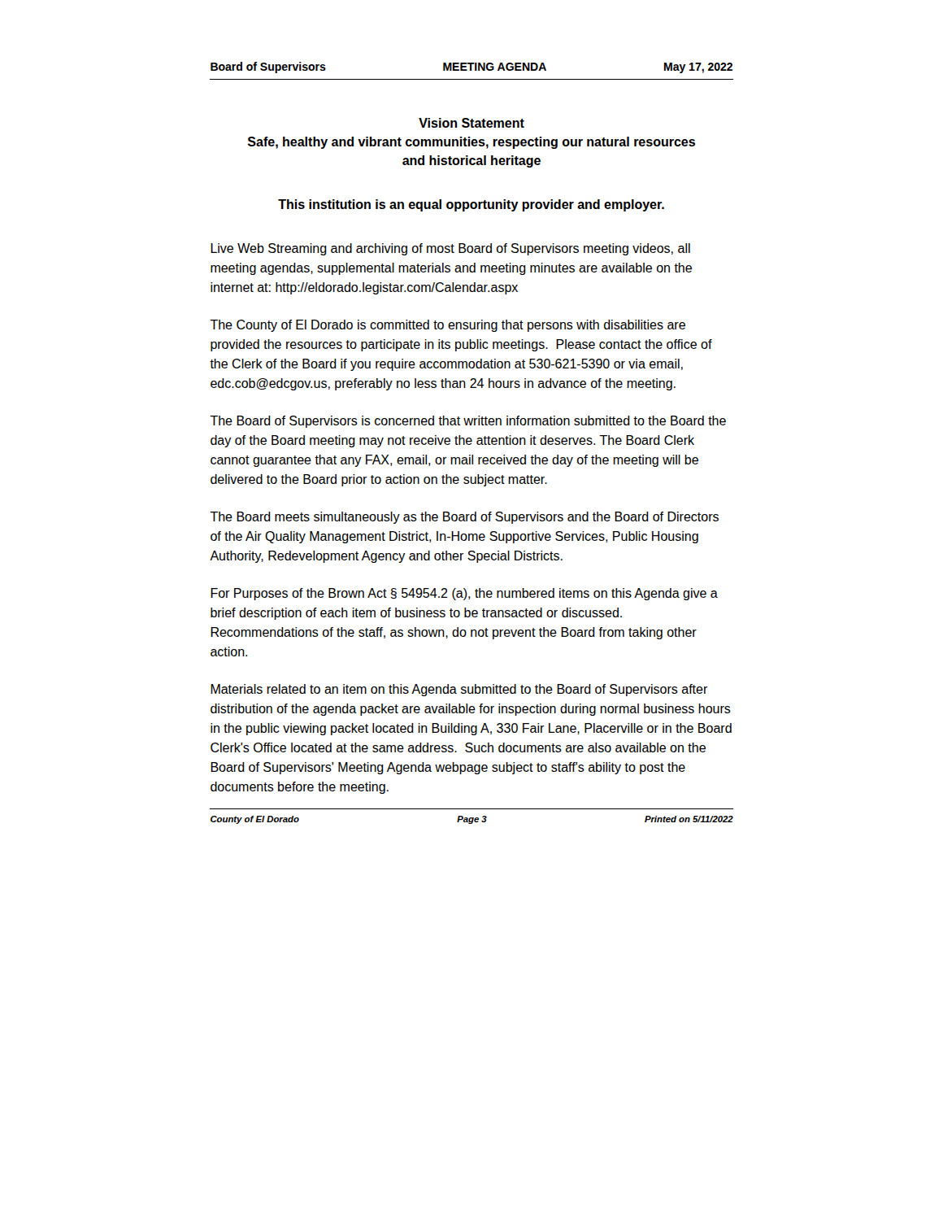Board of Supervisors MEETING AGENDA May 17, 2022
Vision Statement
Safe, healthy and vibrant communities, respecting our natural resources
and historical heritage
This institution is an equal opportunity provider and employer.
Live Web Streaming and archiving of most Board of Supervisors meeting videos, all meeting agendas, supplemental materials and meeting minutes are available on the internet at: http://eldorado.legistar.com/Calendar.aspx
The County of El Dorado is committed to ensuring that persons with disabilities are provided the resources to participate in its public meetings. Please contact the office of the Clerk of the Board if you require accommodation at 530-621-5390 or via email, edc.cob@edcgov.us, preferably no less than 24 hours in advance of the meeting.
The Board of Supervisors is concerned that written information submitted to the Board the day of the Board meeting may not receive the attention it deserves. The Board Clerk cannot guarantee that any FAX, email, or mail received the day of the meeting will be delivered to the Board prior to action on the subject matter.
The Board meets simultaneously as the Board of Supervisors and the Board of Directors of the Air Quality Management District, In-Home Supportive Services, Public Housing Authority, Redevelopment Agency and other Special Districts.
For Purposes of the Brown Act § 54954.2 (a), the numbered items on this Agenda give a brief description of each item of business to be transacted or discussed. Recommendations of the staff, as shown, do not prevent the Board from taking other action.
Materials related to an item on this Agenda submitted to the Board of Supervisors after distribution of the agenda packet are available for inspection during normal business hours in the public viewing packet located in Building A, 330 Fair Lane, Placerville or in the Board Clerk's Office located at the same address. Such documents are also available on the Board of Supervisors' Meeting Agenda webpage subject to staff's ability to post the documents before the meeting.
County of El Dorado Page 3 Printed on 5/11/2022